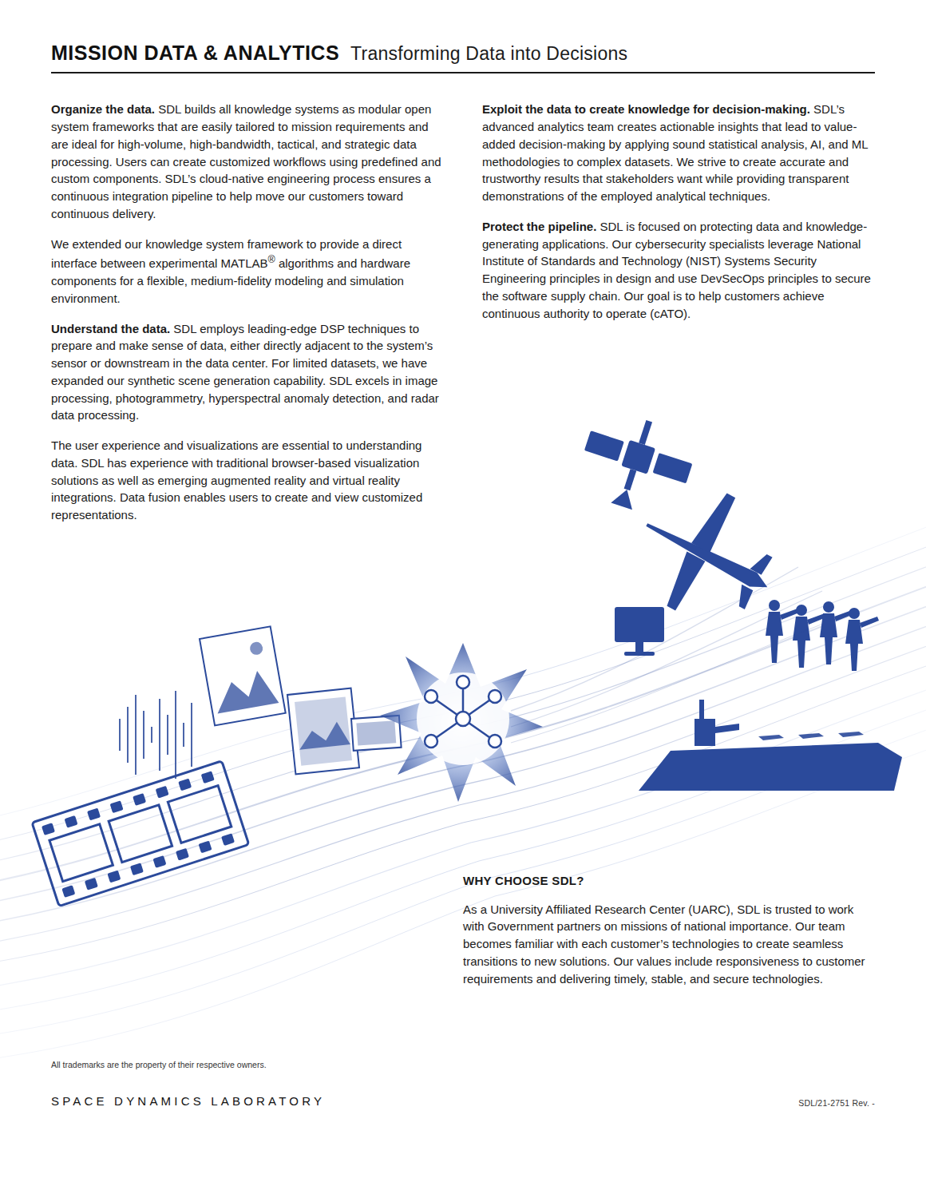Mission Data & Analytics Transforming Data into Decisions
Organize the data. SDL builds all knowledge systems as modular open system frameworks that are easily tailored to mission requirements and are ideal for high-volume, high-bandwidth, tactical, and strategic data processing. Users can create customized workflows using predefined and custom components. SDL’s cloud-native engineering process ensures a continuous integration pipeline to help move our customers toward continuous delivery.
We extended our knowledge system framework to provide a direct interface between experimental MATLAB® algorithms and hardware components for a flexible, medium-fidelity modeling and simulation environment.
Understand the data. SDL employs leading-edge DSP techniques to prepare and make sense of data, either directly adjacent to the system’s sensor or downstream in the data center. For limited datasets, we have expanded our synthetic scene generation capability. SDL excels in image processing, photogrammetry, hyperspectral anomaly detection, and radar data processing.
The user experience and visualizations are essential to understanding data. SDL has experience with traditional browser-based visualization solutions as well as emerging augmented reality and virtual reality integrations. Data fusion enables users to create and view customized representations.
Exploit the data to create knowledge for decision-making. SDL’s advanced analytics team creates actionable insights that lead to value-added decision-making by applying sound statistical analysis, AI, and ML methodologies to complex datasets. We strive to create accurate and trustworthy results that stakeholders want while providing transparent demonstrations of the employed analytical techniques.
Protect the pipeline. SDL is focused on protecting data and knowledge-generating applications. Our cybersecurity specialists leverage National Institute of Standards and Technology (NIST) Systems Security Engineering principles in design and use DevSecOps principles to secure the software supply chain. Our goal is to help customers achieve continuous authority to operate (cATO).
Why Choose SDL?
As a University Affiliated Research Center (UARC), SDL is trusted to work with Government partners on missions of national importance. Our team becomes familiar with each customer’s technologies to create seamless transitions to new solutions. Our values include responsiveness to customer requirements and delivering timely, stable, and secure technologies.
All trademarks are the property of their respective owners.
Space Dynamics Laboratory
SDL/21-2751 Rev. -